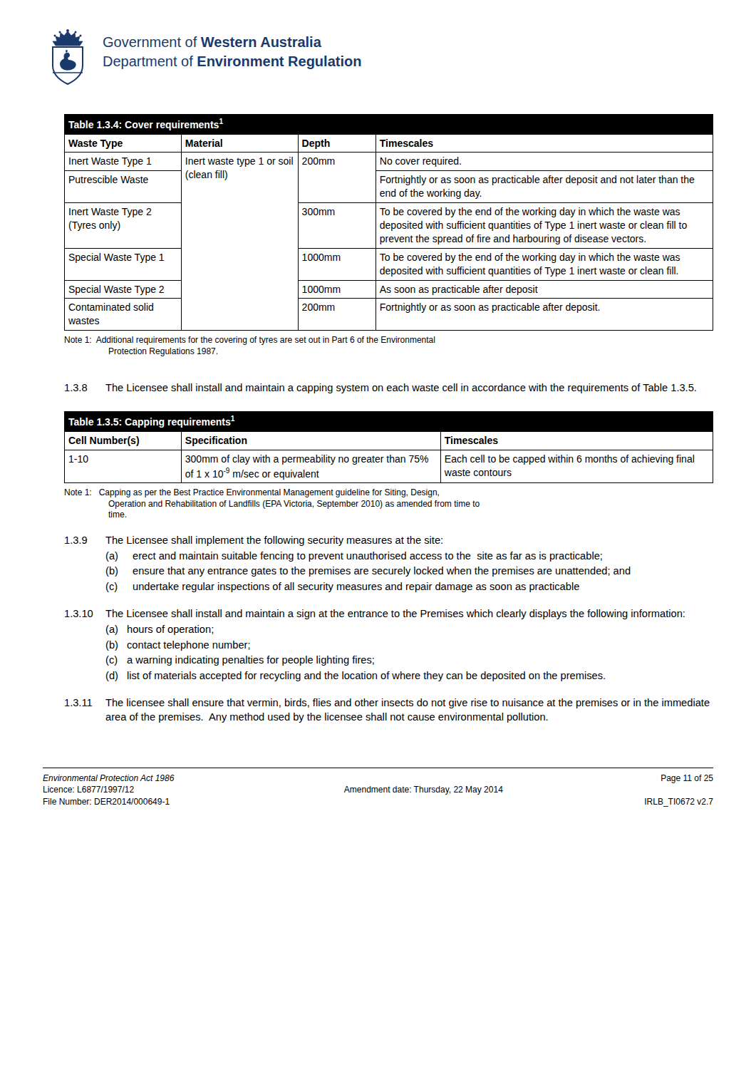Government of Western Australia
Department of Environment Regulation
| Table 1.3.4: Cover requirements 1 |
| Waste Type | Material | Depth | Timescales |
| Inert Waste Type 1 | Inert waste type 1 or soil (clean fill) | 200mm | No cover required. |
| Putrescible Waste | Fortnightly or as soon as practicable after deposit and not later than the end of the working day. |
| Inert Waste Type 2 (Tyres only) | 300mm | To be covered by the end of the working day in which the waste was deposited with sufficient quantities of Type 1 inert waste or clean fill to prevent the spread of fire and harbouring of disease vectors. |
| Special Waste Type 1 | 1000mm | To be covered by the end of the working day in which the waste was deposited with sufficient quantities of Type 1 inert waste or clean fill. |
| Special Waste Type 2 | 1000mm | As soon as practicable after deposit |
| Contaminated solid wastes | 200mm | Fortnightly or as soon as practicable after deposit. |
Note 1: Additional requirements for the covering of tyres are set out in Part 6 of the Environmental
Protection Regulations 1987.
1.3.8
The Licensee shall install and maintain a capping system on each waste cell in accordance with the requirements of Table 1.3.5.
| Table 1.3.5: Capping requirements 1 |
| Cell Number(s) | Specification | Timescales |
| 1-10 | 300mm of clay with a permeability no greater than 75% of 1 x 10 -9 m/sec or equivalent | Each cell to be capped within 6 months of achieving final waste contours |
Note 1: Capping as per the Best Practice Environmental Management guideline for Siting, Design,
Operation and Rehabilitation of Landfills (EPA Victoria, September 2010) as amended from time to
time.
1.3.9
The Licensee shall implement the following security measures at the site:
(a) erect and maintain suitable fencing to prevent unauthorised access to the site as far as is practicable;
(b) ensure that any entrance gates to the premises are securely locked when the premises are unattended; and
(c) undertake regular inspections of all security measures and repair damage as soon as practicable
1.3.10
The Licensee shall install and maintain a sign at the entrance to the Premises which clearly displays the following information:
(a) hours of operation;
(b) contact telephone number;
(c) a warning indicating penalties for people lighting fires;
(d) list of materials accepted for recycling and the location of where they can be deposited on the premises.
1.3.11
The licensee shall ensure that vermin, birds, flies and other insects do not give rise to nuisance at the premises or in the immediate area of the premises. Any method used by the licensee shall not cause environmental pollution.
Environmental Protection Act 1986
Licence: L6877/1997/12
File Number: DER2014/000649-1
Amendment date: Thursday, 22 May 2014
Page 11 of 25
IRLB_TI0672 v2.7